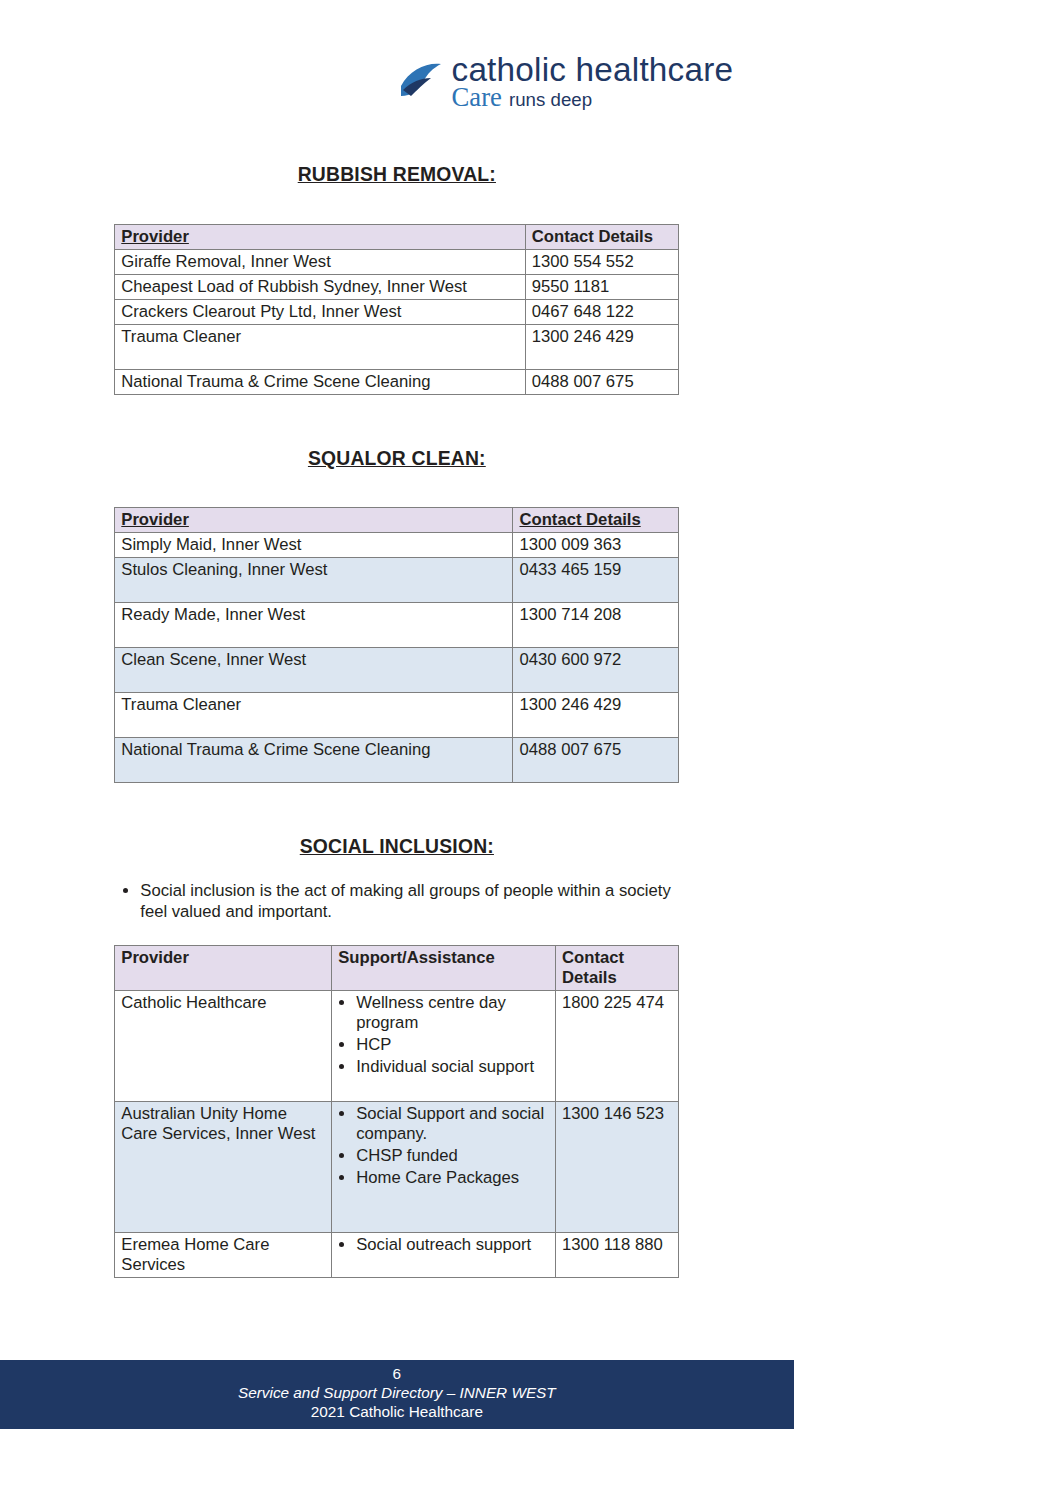catholic healthcare
Care runs deep
RUBBISH REMOVAL:
| Provider | Contact Details |
| --- | --- |
| Giraffe Removal, Inner West | 1300 554 552 |
| Cheapest Load of Rubbish Sydney, Inner West | 9550 1181 |
| Crackers Clearout Pty Ltd, Inner West | 0467 648 122 |
| Trauma Cleaner | 1300 246 429 |
| National Trauma & Crime Scene Cleaning | 0488 007 675 |
SQUALOR CLEAN:
| Provider | Contact Details |
| --- | --- |
| Simply Maid, Inner West | 1300 009 363 |
| Stulos Cleaning, Inner West | 0433 465 159 |
| Ready Made, Inner West | 1300 714 208 |
| Clean Scene, Inner West | 0430 600 972 |
| Trauma Cleaner | 1300 246 429 |
| National Trauma & Crime Scene Cleaning | 0488 007 675 |
SOCIAL INCLUSION:
Social inclusion is the act of making all groups of people within a society feel valued and important.
| Provider | Support/Assistance | Contact Details |
| --- | --- | --- |
| Catholic Healthcare | Wellness centre day program HCP Individual social support | 1800 225 474 |
| Australian Unity Home Care Services, Inner West | Social Support and social company. CHSP funded Home Care Packages | 1300 146 523 |
| Eremea Home Care Services | Social outreach support | 1300 118 880 |
6
Service and Support Directory – INNER WEST
2021 Catholic Healthcare